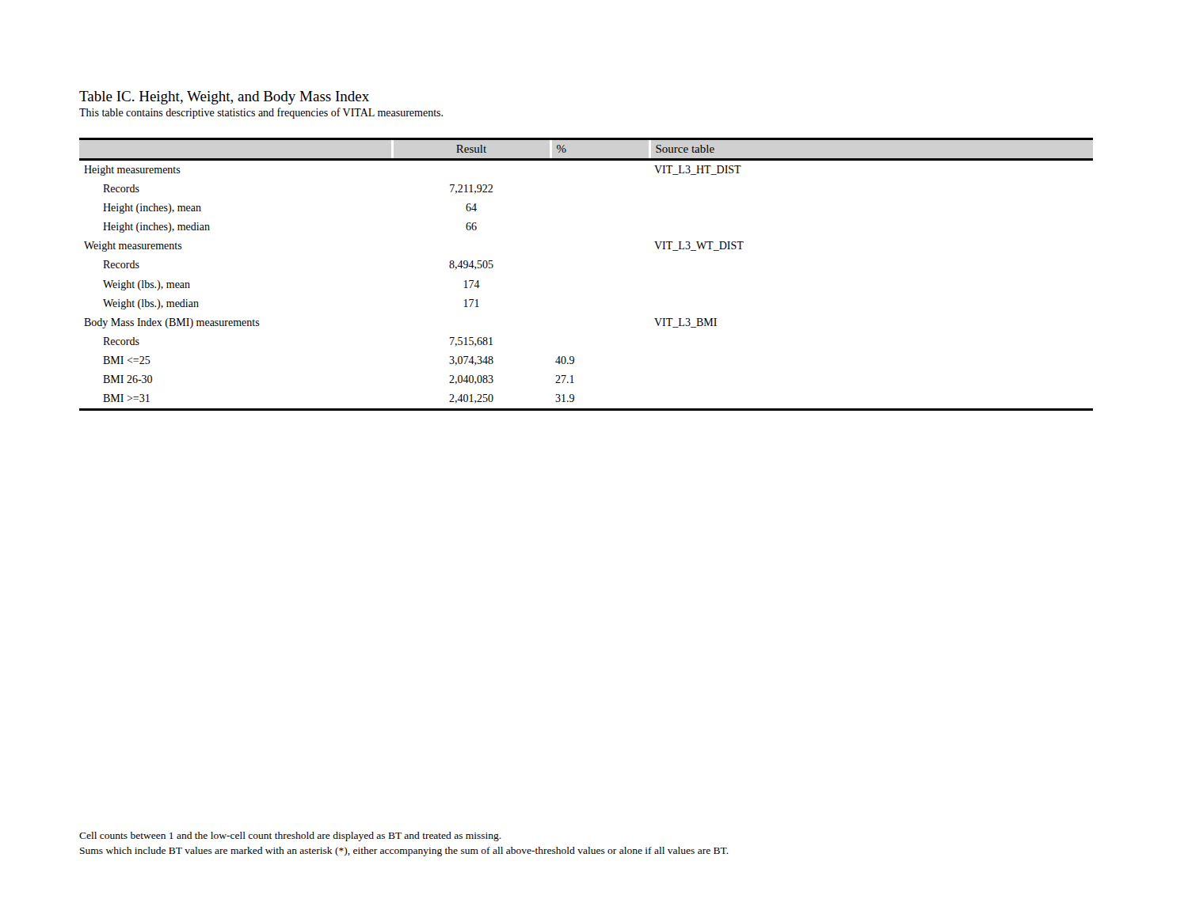Table IC. Height, Weight, and Body Mass Index
This table contains descriptive statistics and frequencies of VITAL measurements.
| | Result | % | Source table |
| --- | --- | --- | --- |
| Height measurements | | | VIT_L3_HT_DIST |
| Records | 7,211,922 | | |
| Height (inches), mean | 64 | | |
| Height (inches), median | 66 | | |
| Weight measurements | | | VIT_L3_WT_DIST |
| Records | 8,494,505 | | |
| Weight (lbs.), mean | 174 | | |
| Weight (lbs.), median | 171 | | |
| Body Mass Index (BMI) measurements | | | VIT_L3_BMI |
| Records | 7,515,681 | | |
| BMI <=25 | 3,074,348 | 40.9 | |
| BMI 26-30 | 2,040,083 | 27.1 | |
| BMI >=31 | 2,401,250 | 31.9 | |
Cell counts between 1 and the low-cell count threshold are displayed as BT and treated as missing.
Sums which include BT values are marked with an asterisk (*), either accompanying the sum of all above-threshold values or alone if all values are BT.